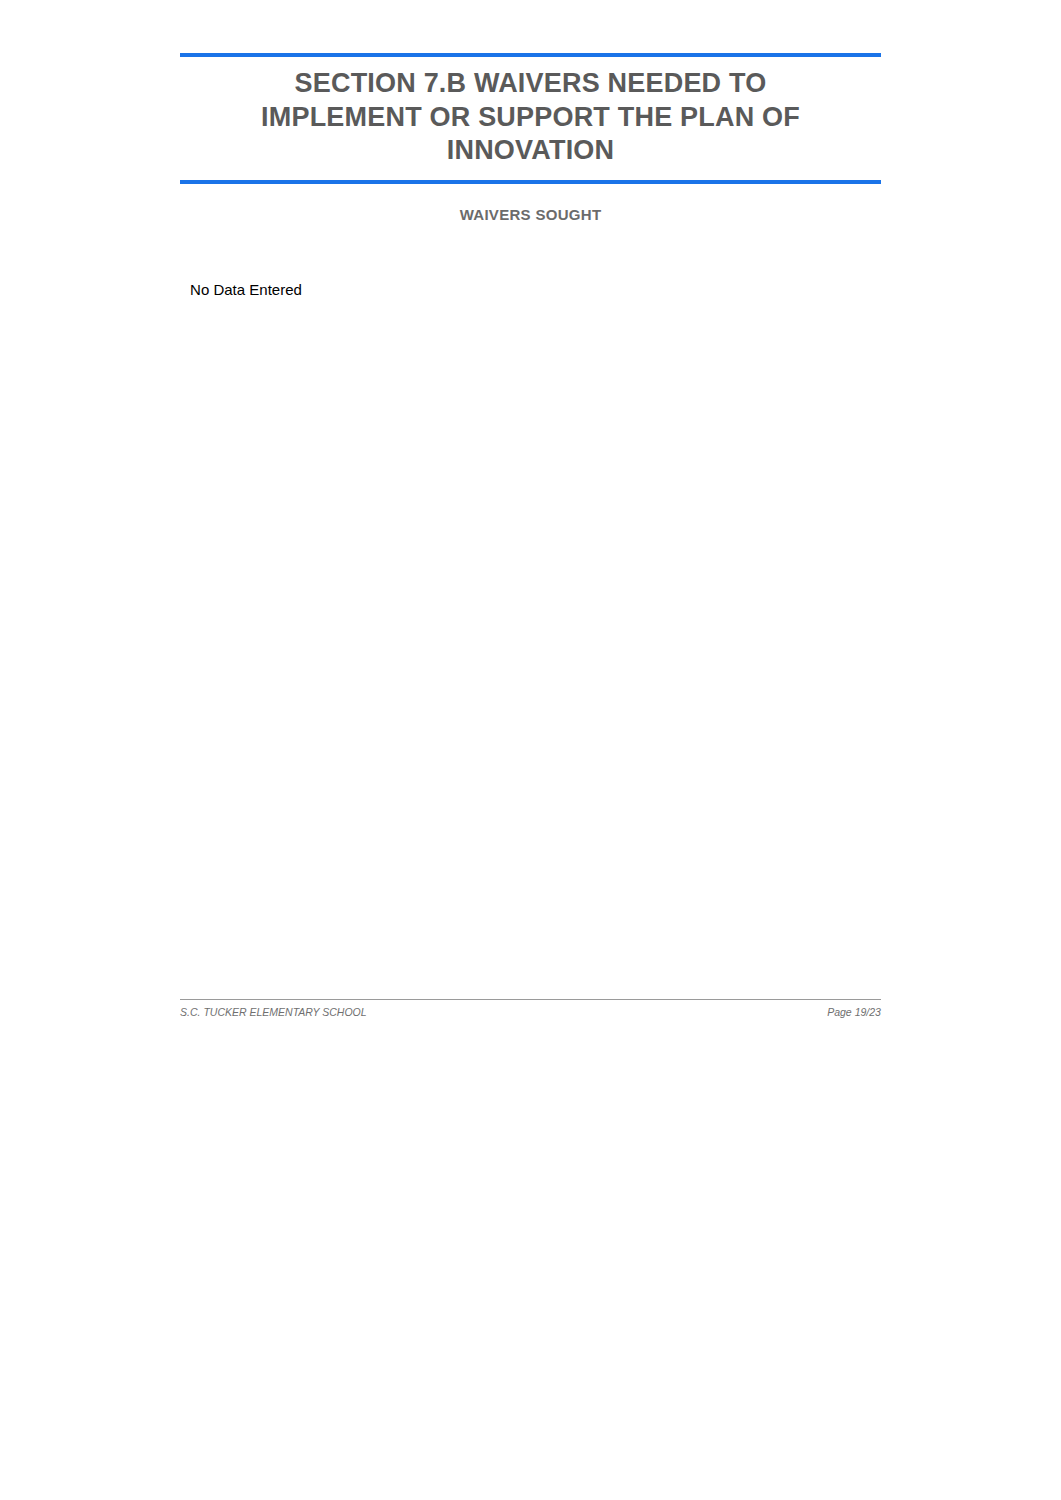SECTION 7.B WAIVERS NEEDED TO
IMPLEMENT OR SUPPORT THE PLAN OF
INNOVATION
WAIVERS SOUGHT
No Data Entered
S.C. TUCKER ELEMENTARY SCHOOL Page 19/23